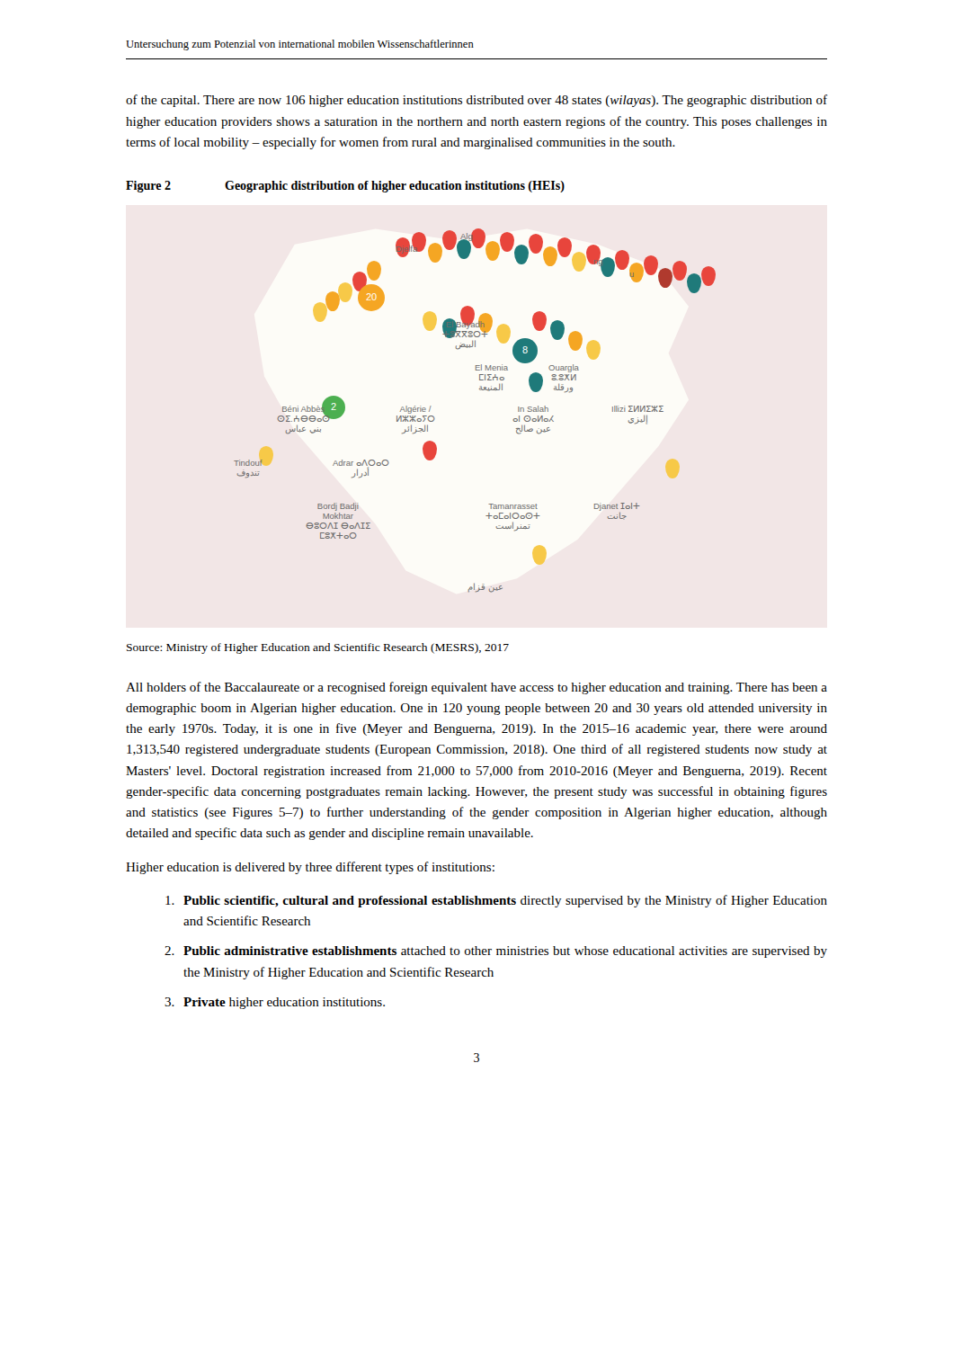Untersuchung zum Potenzial von international mobilen Wissenschaftlerinnen
of the capital. There are now 106 higher education institutions distributed over 48 states (wilayas). The geographic distribution of higher education providers shows a saturation in the northern and north eastern regions of the country. This poses challenges in terms of local mobility – especially for women from rural and marginalised communities in the south.
Figure 2 Geographic distribution of higher education institutions (HEIs)
20
8
2
Alg
Djelfa
ng
u
El Bayadh
ⵜⵓⴳⴳⵓⵔⵜ
البيض
El Menia
ⵎⵏⵉⵄⴰ
المنيعة
Ouargla
ⵓ.ⵓⵅⵍ
ورقلة
Béni Abbès
ⵙⵉ.ⵄⴱⴱⴰⵙ
بني عباس
Algérie /
ⵍⵣⵣⴰⵢⵔ
الجزائر
In Salah
ⴰⵏ ⵙⴰⵍⴰⵃ
عين صالح
Illizi ⵉⵍⵍⵉⵣⵉ
إليزي
Tindouf
تندوف
Adrar ⴰⴷⵔⴰⵔ
أدرار
Bordj Badji
Mokhtar
ⴱⵓⵔⴷⵊ ⴱⴰⴷⵊⵉ
ⵎⵓⵅⵜⴰⵔ
Tamanrasset
ⵜⴰⵎⴰⵏⵔⴰⵙⵜ
تمنراست
Djanet ⵊⴰⵏⵜ
جانت
عين قزام
Source: Ministry of Higher Education and Scientific Research (MESRS), 2017
All holders of the Baccalaureate or a recognised foreign equivalent have access to higher education and training. There has been a demographic boom in Algerian higher education. One in 120 young people between 20 and 30 years old attended university in the early 1970s. Today, it is one in five (Meyer and Benguerna, 2019). In the 2015–16 academic year, there were around 1,313,540 registered undergraduate students (European Commission, 2018). One third of all registered students now study at Masters' level. Doctoral registration increased from 21,000 to 57,000 from 2010-2016 (Meyer and Benguerna, 2019). Recent gender-specific data concerning postgraduates remain lacking. However, the present study was successful in obtaining figures and statistics (see Figures 5–7) to further understanding of the gender composition in Algerian higher education, although detailed and specific data such as gender and discipline remain unavailable.
Higher education is delivered by three different types of institutions:
Public scientific, cultural and professional establishments directly supervised by the Ministry of Higher Education and Scientific Research
Public administrative establishments attached to other ministries but whose educational activities are supervised by the Ministry of Higher Education and Scientific Research
Private higher education institutions.
3